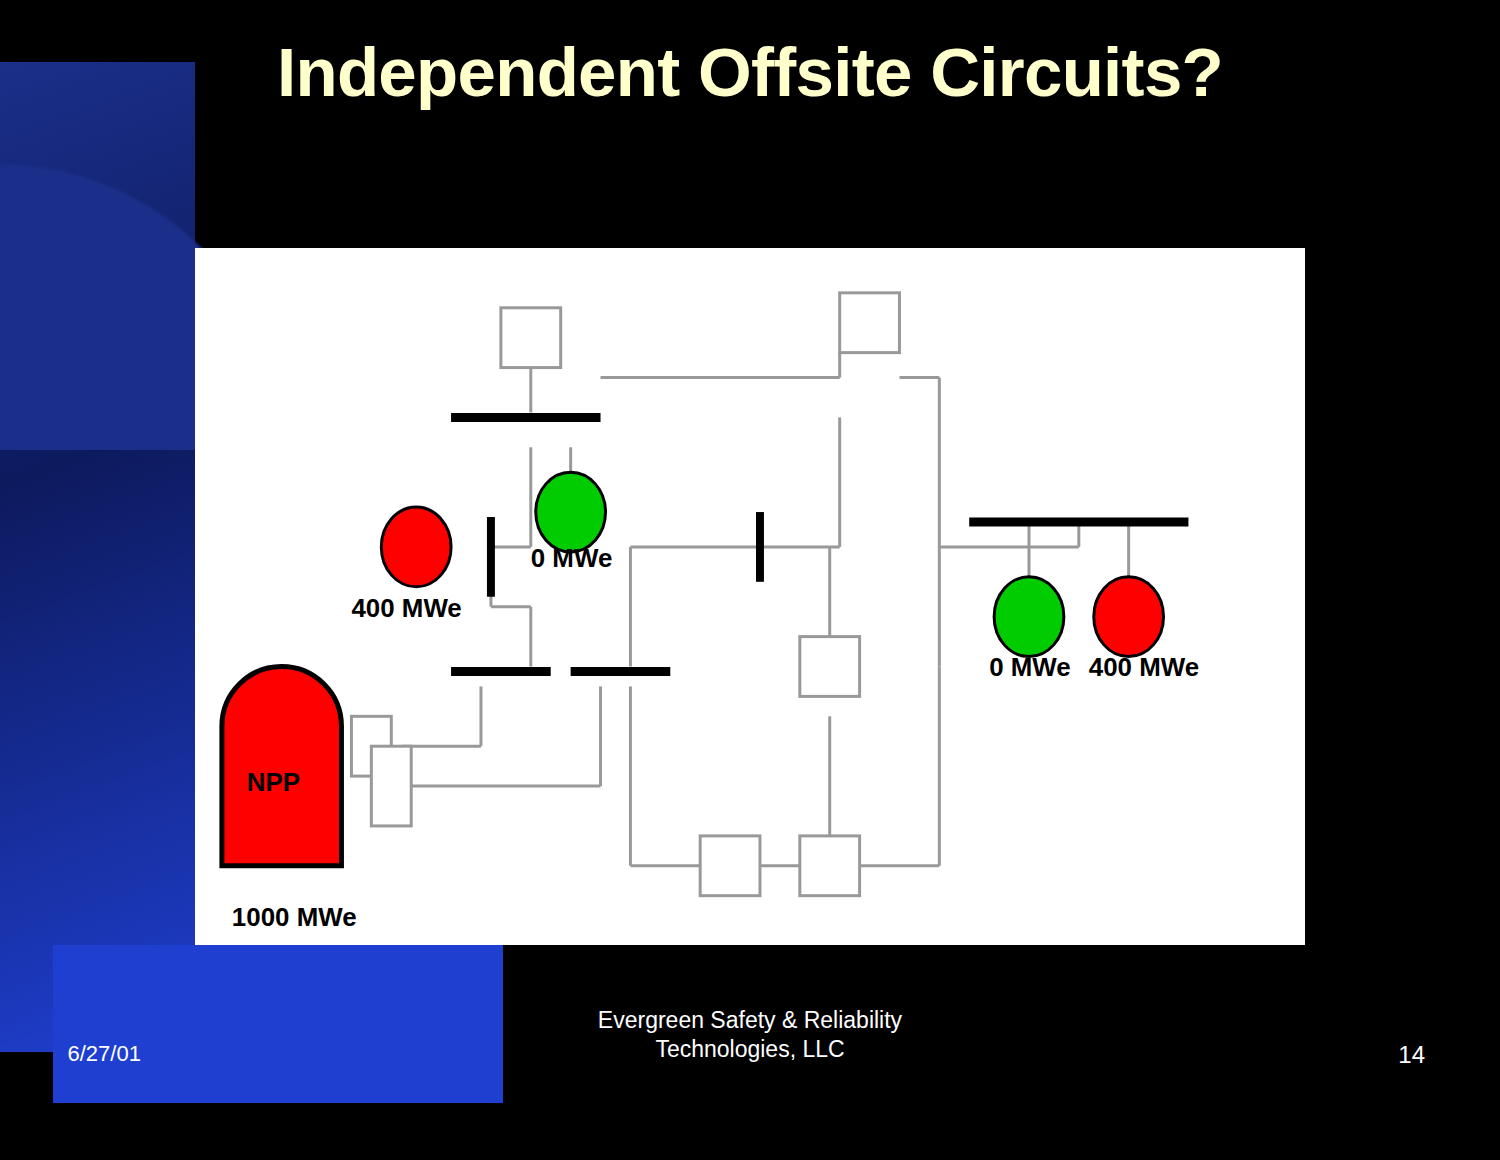Independent Offsite Circuits?
0 MWe 400 MWe 0 MWe 400 MWe 1000 MWe NPP
6/27/01
Evergreen Safety & Reliability
Technologies, LLC
14